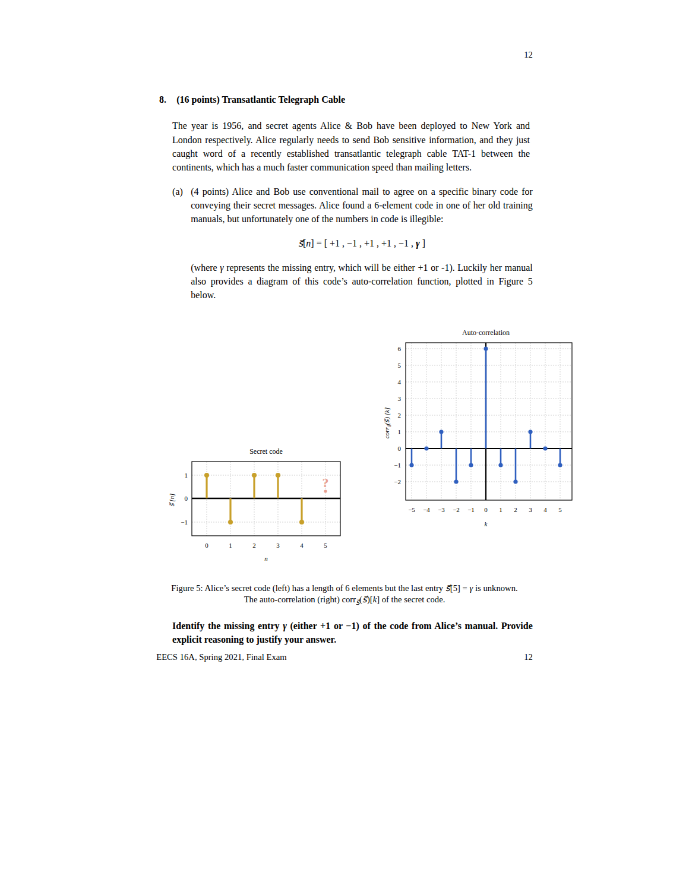12
8.
(16 points) Transatlantic Telegraph Cable
The year is 1956, and secret agents Alice & Bob have been deployed to New York and London respectively. Alice regularly needs to send Bob sensitive information, and they just caught word of a recently established transatlantic telegraph cable TAT-1 between the continents, which has a much faster communication speed than mailing letters.
(a)
(4 points) Alice and Bob use conventional mail to agree on a specific binary code for conveying their secret messages. Alice found a 6-element code in one of her old training manuals, but unfortunately one of the numbers in code is illegible:
s⃗[n] = [ +1 , −1 , +1 , +1 , −1 , γ ]
(where γ represents the missing entry, which will be either +1 or -1). Luckily her manual also provides a diagram of this code’s auto-correlation function, plotted in Figure 5 below.
Auto-correlation 6 5 4 3 2 1 0 −1 −2 −5 −4 −3 −2 −1 0 1 2 3 4 5 k corrs⃗(s⃗) [k] Secret code 1 0 −1 0 1 2 3 4 5 n s⃗ [n] ?
Figure 5: Alice’s secret code (left) has a length of 6 elements but the last entry s⃗[5] = γ is unknown.
The auto-correlation (right) corrs⃗(s⃗)[k] of the secret code.
Identify the missing entry γ (either +1 or −1) of the code from Alice’s manual. Provide explicit reasoning to justify your answer.
EECS 16A, Spring 2021, Final Exam 12